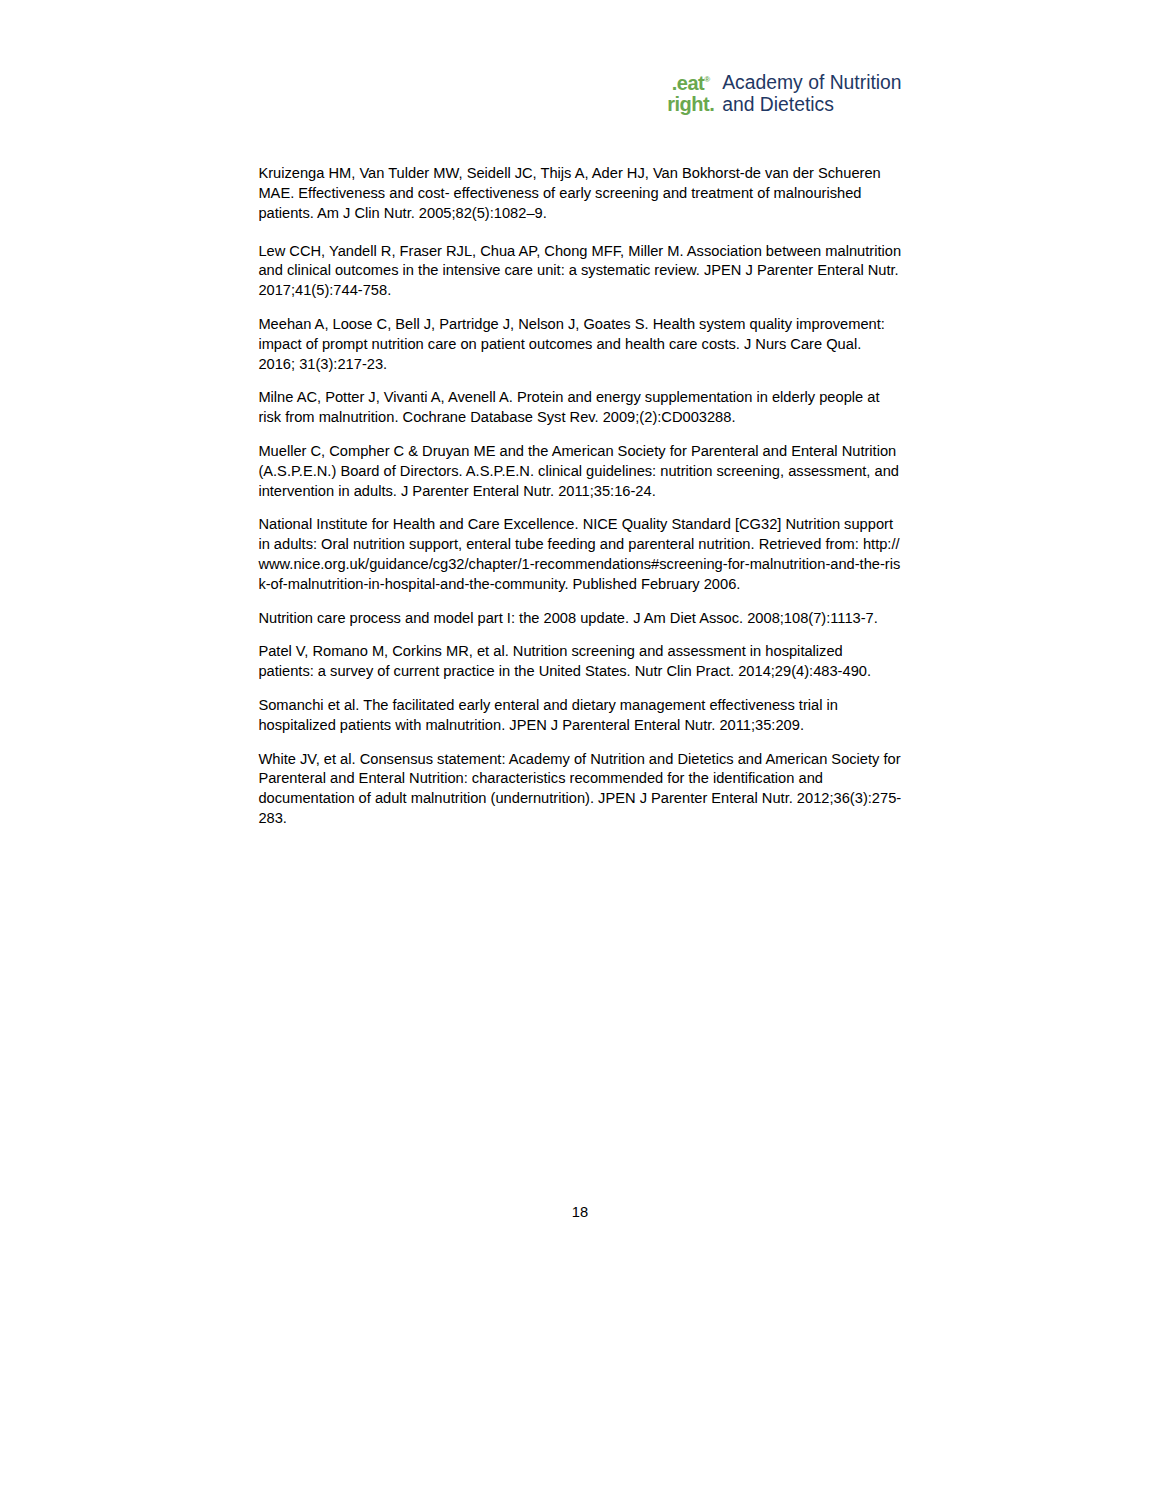| . eat ® right . | Academy of Nutrition and Dietetics |
Kruizenga HM, Van Tulder MW, Seidell JC, Thijs A, Ader HJ, Van Bokhorst-de van der Schueren MAE. Effectiveness and cost- effectiveness of early screening and treatment of malnourished patients. Am J Clin Nutr. 2005;82(5):1082–9.
Lew CCH, Yandell R, Fraser RJL, Chua AP, Chong MFF, Miller M. Association between malnutrition and clinical outcomes in the intensive care unit: a systematic review. JPEN J Parenter Enteral Nutr. 2017;41(5):744-758.
Meehan A, Loose C, Bell J, Partridge J, Nelson J, Goates S. Health system quality improvement: impact of prompt nutrition care on patient outcomes and health care costs. J Nurs Care Qual. 2016; 31(3):217-23.
Milne AC, Potter J, Vivanti A, Avenell A. Protein and energy supplementation in elderly people at risk from malnutrition. Cochrane Database Syst Rev. 2009;(2):CD003288.
Mueller C, Compher C & Druyan ME and the American Society for Parenteral and Enteral Nutrition (A.S.P.E.N.) Board of Directors. A.S.P.E.N. clinical guidelines: nutrition screening, assessment, and intervention in adults. J Parenter Enteral Nutr. 2011;35:16-24.
National Institute for Health and Care Excellence. NICE Quality Standard [CG32] Nutrition support in adults: Oral nutrition support, enteral tube feeding and parenteral nutrition. Retrieved from: http://www.nice.org.uk/guidance/cg32/chapter/1-recommendations#screening-for-malnutrition-and-the-risk-of-malnutrition-in-hospital-and-the-community. Published February 2006.
Nutrition care process and model part I: the 2008 update. J Am Diet Assoc. 2008;108(7):1113-7.
Patel V, Romano M, Corkins MR, et al. Nutrition screening and assessment in hospitalized patients: a survey of current practice in the United States. Nutr Clin Pract. 2014;29(4):483-490.
Somanchi et al. The facilitated early enteral and dietary management effectiveness trial in hospitalized patients with malnutrition. JPEN J Parenteral Enteral Nutr. 2011;35:209.
White JV, et al. Consensus statement: Academy of Nutrition and Dietetics and American Society for Parenteral and Enteral Nutrition: characteristics recommended for the identification and documentation of adult malnutrition (undernutrition). JPEN J Parenter Enteral Nutr. 2012;36(3):275-283.
18